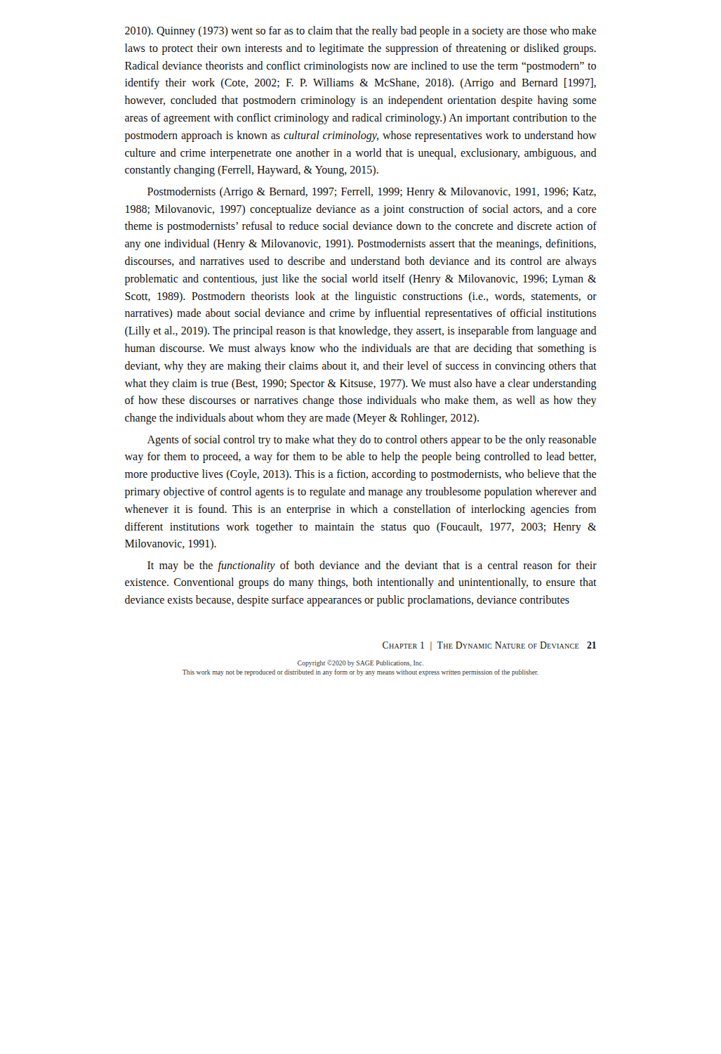2010). Quinney (1973) went so far as to claim that the really bad people in a society are those who make laws to protect their own interests and to legitimate the suppression of threatening or disliked groups. Radical deviance theorists and conflict criminologists now are inclined to use the term “postmodern” to identify their work (Cote, 2002; F. P. Williams & McShane, 2018). (Arrigo and Bernard [1997], however, concluded that postmodern criminology is an independent orientation despite having some areas of agreement with conflict criminology and radical criminology.) An important contribution to the postmodern approach is known as cultural criminology, whose representatives work to understand how culture and crime interpenetrate one another in a world that is unequal, exclusionary, ambiguous, and constantly changing (Ferrell, Hayward, & Young, 2015).
Postmodernists (Arrigo & Bernard, 1997; Ferrell, 1999; Henry & Milovanovic, 1991, 1996; Katz, 1988; Milovanovic, 1997) conceptualize deviance as a joint construction of social actors, and a core theme is postmodernists’ refusal to reduce social deviance down to the concrete and discrete action of any one individual (Henry & Milovanovic, 1991). Postmodernists assert that the meanings, definitions, discourses, and narratives used to describe and understand both deviance and its control are always problematic and contentious, just like the social world itself (Henry & Milovanovic, 1996; Lyman & Scott, 1989). Postmodern theorists look at the linguistic constructions (i.e., words, statements, or narratives) made about social deviance and crime by influential representatives of official institutions (Lilly et al., 2019). The principal reason is that knowledge, they assert, is inseparable from language and human discourse. We must always know who the individuals are that are deciding that something is deviant, why they are making their claims about it, and their level of success in convincing others that what they claim is true (Best, 1990; Spector & Kitsuse, 1977). We must also have a clear understanding of how these discourses or narratives change those individuals who make them, as well as how they change the individuals about whom they are made (Meyer & Rohlinger, 2012).
Agents of social control try to make what they do to control others appear to be the only reasonable way for them to proceed, a way for them to be able to help the people being controlled to lead better, more productive lives (Coyle, 2013). This is a fiction, according to postmodernists, who believe that the primary objective of control agents is to regulate and manage any troublesome population wherever and whenever it is found. This is an enterprise in which a constellation of interlocking agencies from different institutions work together to maintain the status quo (Foucault, 1977, 2003; Henry & Milovanovic, 1991).
It may be the functionality of both deviance and the deviant that is a central reason for their existence. Conventional groups do many things, both intentionally and unintentionally, to ensure that deviance exists because, despite surface appearances or public proclamations, deviance contributes
Chapter 1 | The Dynamic Nature of Deviance 21
Copyright ©2020 by SAGE Publications, Inc.
This work may not be reproduced or distributed in any form or by any means without express written permission of the publisher.